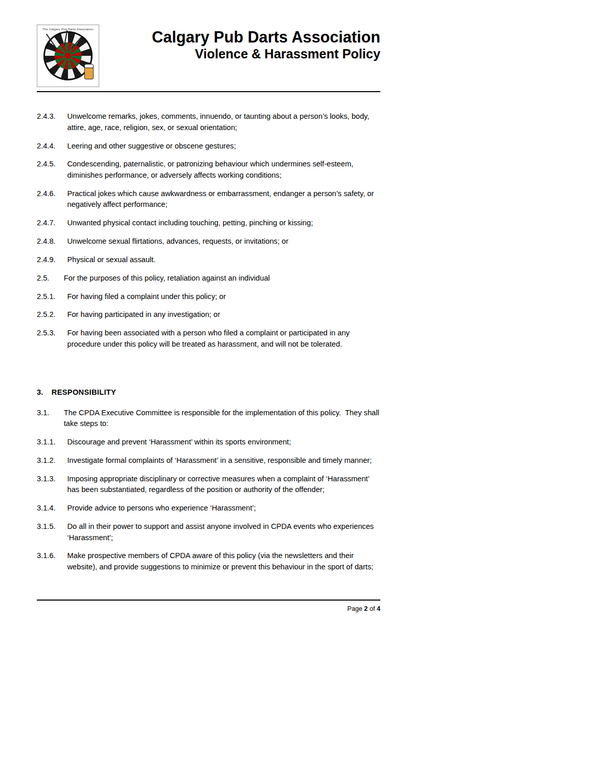The Calgary Pub Darts Association
Calgary Pub Darts Association
Violence & Harassment Policy
2.4.3. Unwelcome remarks, jokes, comments, innuendo, or taunting about a person’s looks, body, attire, age, race, religion, sex, or sexual orientation;
2.4.4. Leering and other suggestive or obscene gestures;
2.4.5. Condescending, paternalistic, or patronizing behaviour which undermines self-esteem, diminishes performance, or adversely affects working conditions;
2.4.6. Practical jokes which cause awkwardness or embarrassment, endanger a person’s safety, or negatively affect performance;
2.4.7. Unwanted physical contact including touching, petting, pinching or kissing;
2.4.8. Unwelcome sexual flirtations, advances, requests, or invitations; or
2.4.9. Physical or sexual assault.
2.5. For the purposes of this policy, retaliation against an individual
2.5.1. For having filed a complaint under this policy; or
2.5.2. For having participated in any investigation; or
2.5.3. For having been associated with a person who filed a complaint or participated in any procedure under this policy will be treated as harassment, and will not be tolerated.
3. RESPONSIBILITY
3.1. The CPDA Executive Committee is responsible for the implementation of this policy. They shall take steps to:
3.1.1. Discourage and prevent ‘Harassment’ within its sports environment;
3.1.2. Investigate formal complaints of ‘Harassment’ in a sensitive, responsible and timely manner;
3.1.3. Imposing appropriate disciplinary or corrective measures when a complaint of ‘Harassment’ has been substantiated, regardless of the position or authority of the offender;
3.1.4. Provide advice to persons who experience ‘Harassment’;
3.1.5. Do all in their power to support and assist anyone involved in CPDA events who experiences ‘Harassment’;
3.1.6. Make prospective members of CPDA aware of this policy (via the newsletters and their website), and provide suggestions to minimize or prevent this behaviour in the sport of darts;
Page 2 of 4